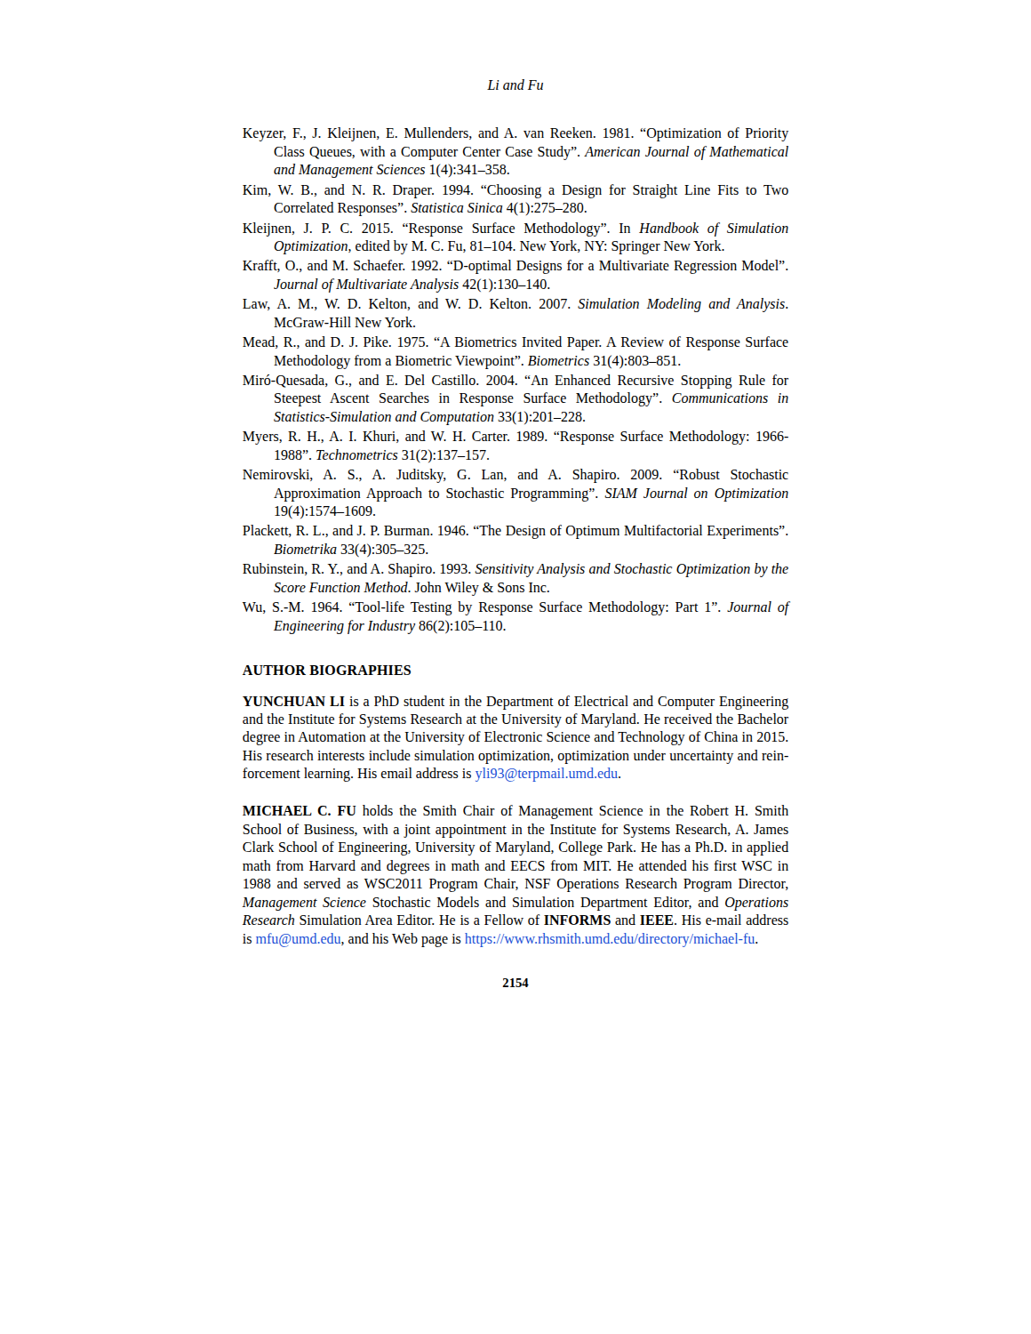Li and Fu
Keyzer, F., J. Kleijnen, E. Mullenders, and A. van Reeken. 1981. “Optimization of Priority Class Queues, with a Computer Center Case Study”. American Journal of Mathematical and Management Sciences 1(4):341–358.
Kim, W. B., and N. R. Draper. 1994. “Choosing a Design for Straight Line Fits to Two Correlated Responses”. Statistica Sinica 4(1):275–280.
Kleijnen, J. P. C. 2015. “Response Surface Methodology”. In Handbook of Simulation Optimization, edited by M. C. Fu, 81–104. New York, NY: Springer New York.
Krafft, O., and M. Schaefer. 1992. “D-optimal Designs for a Multivariate Regression Model”. Journal of Multivariate Analysis 42(1):130–140.
Law, A. M., W. D. Kelton, and W. D. Kelton. 2007. Simulation Modeling and Analysis. McGraw-Hill New York.
Mead, R., and D. J. Pike. 1975. “A Biometrics Invited Paper. A Review of Response Surface Methodology from a Biometric Viewpoint”. Biometrics 31(4):803–851.
Miró-Quesada, G., and E. Del Castillo. 2004. “An Enhanced Recursive Stopping Rule for Steepest Ascent Searches in Response Surface Methodology”. Communications in Statistics-Simulation and Computation 33(1):201–228.
Myers, R. H., A. I. Khuri, and W. H. Carter. 1989. “Response Surface Methodology: 1966-1988”. Technometrics 31(2):137–157.
Nemirovski, A. S., A. Juditsky, G. Lan, and A. Shapiro. 2009. “Robust Stochastic Approximation Approach to Stochastic Programming”. SIAM Journal on Optimization 19(4):1574–1609.
Plackett, R. L., and J. P. Burman. 1946. “The Design of Optimum Multifactorial Experiments”. Biometrika 33(4):305–325.
Rubinstein, R. Y., and A. Shapiro. 1993. Sensitivity Analysis and Stochastic Optimization by the Score Function Method. John Wiley & Sons Inc.
Wu, S.-M. 1964. “Tool-life Testing by Response Surface Methodology: Part 1”. Journal of Engineering for Industry 86(2):105–110.
AUTHOR BIOGRAPHIES
YUNCHUAN LI is a PhD student in the Department of Electrical and Computer Engineering and the Institute for Systems Research at the University of Maryland. He received the Bachelor degree in Automation at the University of Electronic Science and Technology of China in 2015. His research interests include simulation optimization, optimization under uncertainty and reinforcement learning. His email address is yli93@terpmail.umd.edu.
MICHAEL C. FU holds the Smith Chair of Management Science in the Robert H. Smith School of Business, with a joint appointment in the Institute for Systems Research, A. James Clark School of Engineering, University of Maryland, College Park. He has a Ph.D. in applied math from Harvard and degrees in math and EECS from MIT. He attended his first WSC in 1988 and served as WSC2011 Program Chair, NSF Operations Research Program Director, Management Science Stochastic Models and Simulation Department Editor, and Operations Research Simulation Area Editor. He is a Fellow of INFORMS and IEEE. His e-mail address is mfu@umd.edu, and his Web page is https://www.rhsmith.umd.edu/directory/michael-fu.
2154